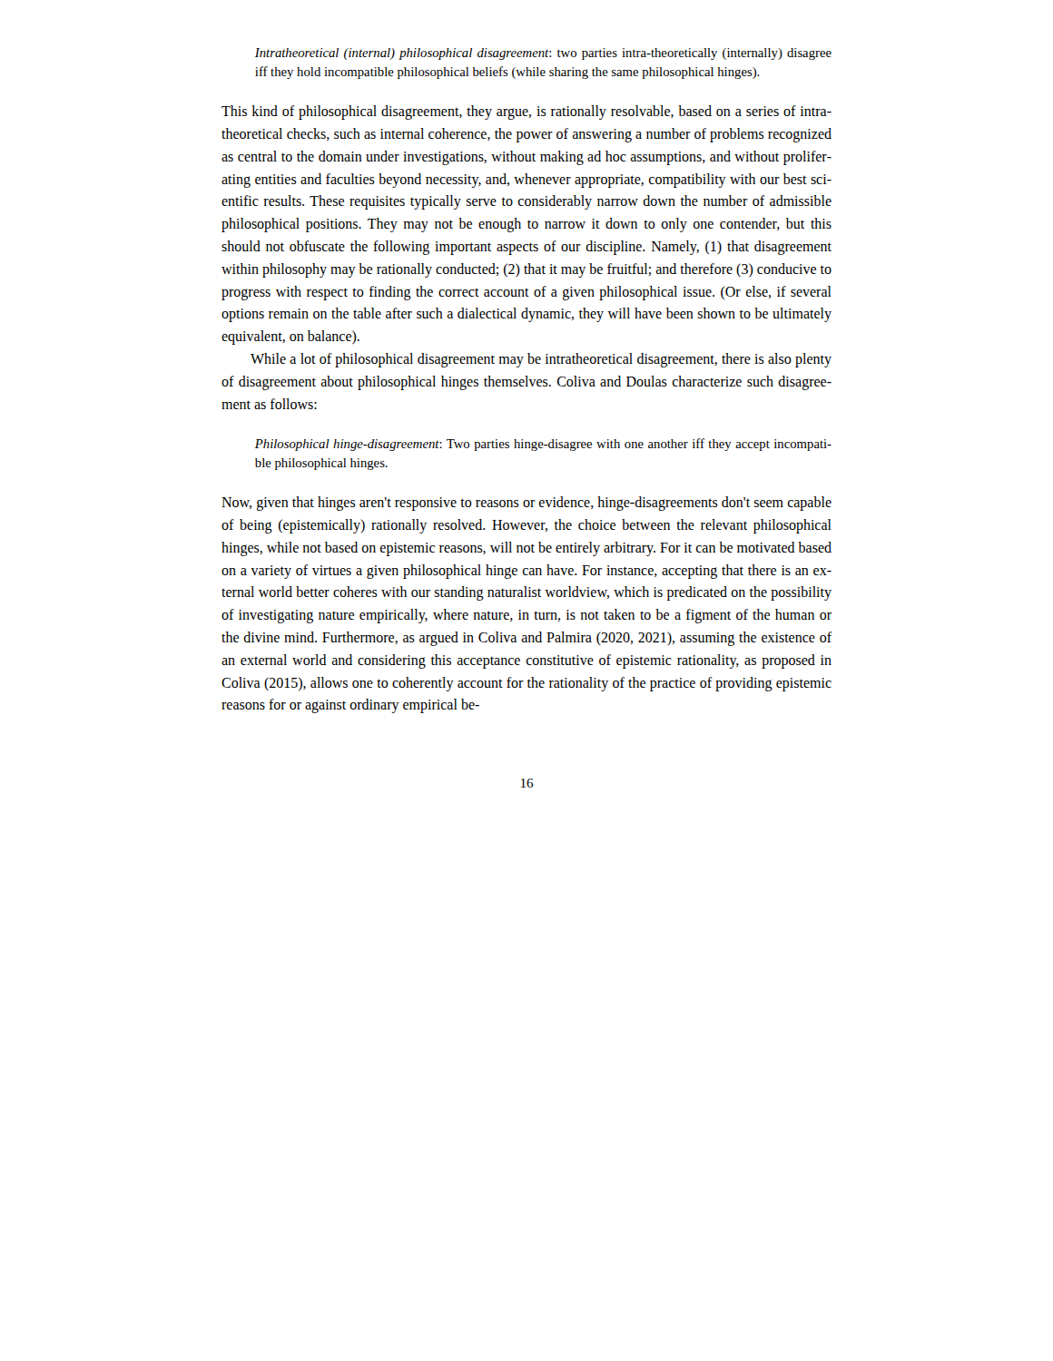Intratheoretical (internal) philosophical disagreement: two parties intra-theoretically (internally) disagree iff they hold incompatible philosophical beliefs (while sharing the same philosophical hinges).
This kind of philosophical disagreement, they argue, is rationally resolvable, based on a series of intra-theoretical checks, such as internal coherence, the power of answering a number of problems recognized as central to the domain under investigations, without making ad hoc assumptions, and without proliferating entities and faculties beyond necessity, and, whenever appropriate, compatibility with our best scientific results. These requisites typically serve to considerably narrow down the number of admissible philosophical positions. They may not be enough to narrow it down to only one contender, but this should not obfuscate the following important aspects of our discipline. Namely, (1) that disagreement within philosophy may be rationally conducted; (2) that it may be fruitful; and therefore (3) conducive to progress with respect to finding the correct account of a given philosophical issue. (Or else, if several options remain on the table after such a dialectical dynamic, they will have been shown to be ultimately equivalent, on balance).
While a lot of philosophical disagreement may be intratheoretical disagreement, there is also plenty of disagreement about philosophical hinges themselves. Coliva and Doulas characterize such disagreement as follows:
Philosophical hinge-disagreement: Two parties hinge-disagree with one another iff they accept incompatible philosophical hinges.
Now, given that hinges aren't responsive to reasons or evidence, hinge-disagreements don't seem capable of being (epistemically) rationally resolved. However, the choice between the relevant philosophical hinges, while not based on epistemic reasons, will not be entirely arbitrary. For it can be motivated based on a variety of virtues a given philosophical hinge can have. For instance, accepting that there is an external world better coheres with our standing naturalist worldview, which is predicated on the possibility of investigating nature empirically, where nature, in turn, is not taken to be a figment of the human or the divine mind. Furthermore, as argued in Coliva and Palmira (2020, 2021), assuming the existence of an external world and considering this acceptance constitutive of epistemic rationality, as proposed in Coliva (2015), allows one to coherently account for the rationality of the practice of providing epistemic reasons for or against ordinary empirical be-
16